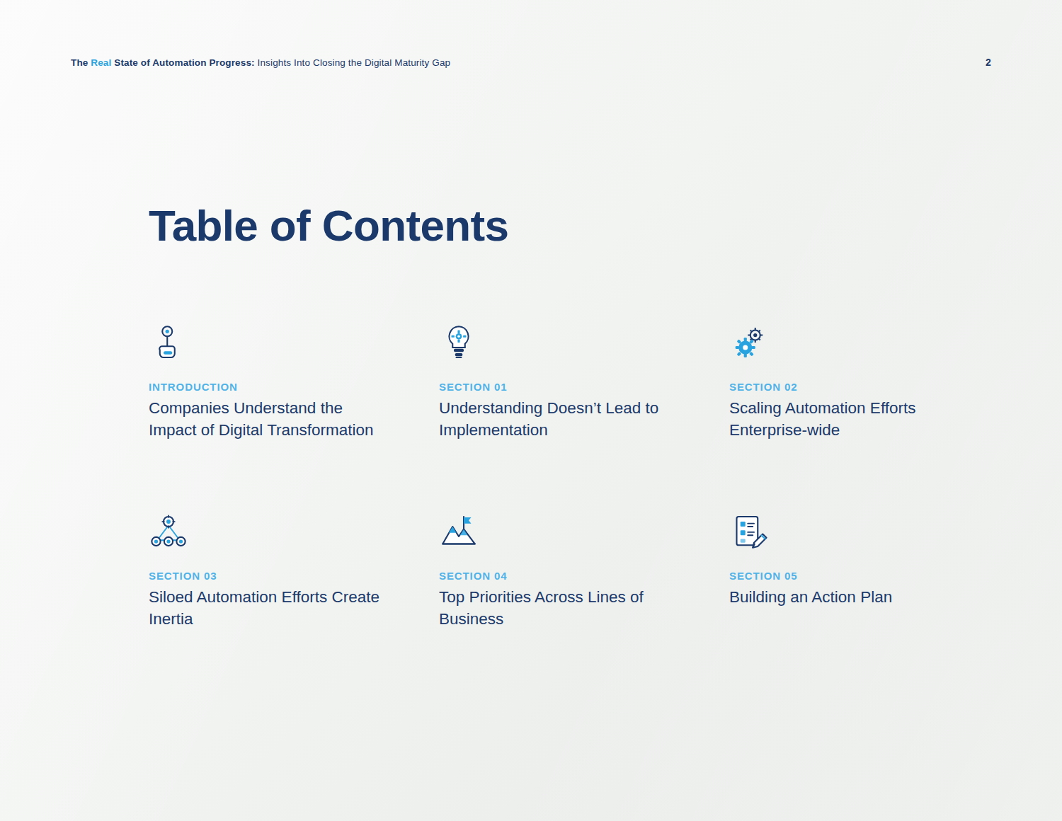The Real State of Automation Progress: Insights Into Closing the Digital Maturity Gap
2
Table of Contents
Introduction
Companies Understand the Impact of Digital Transformation
Section 01
Understanding Doesn’t Lead to Implementation
Section 02
Scaling Automation Efforts Enterprise-wide
Section 03
Siloed Automation Efforts Create Inertia
Section 04
Top Priorities Across Lines of Business
Section 05
Building an Action Plan